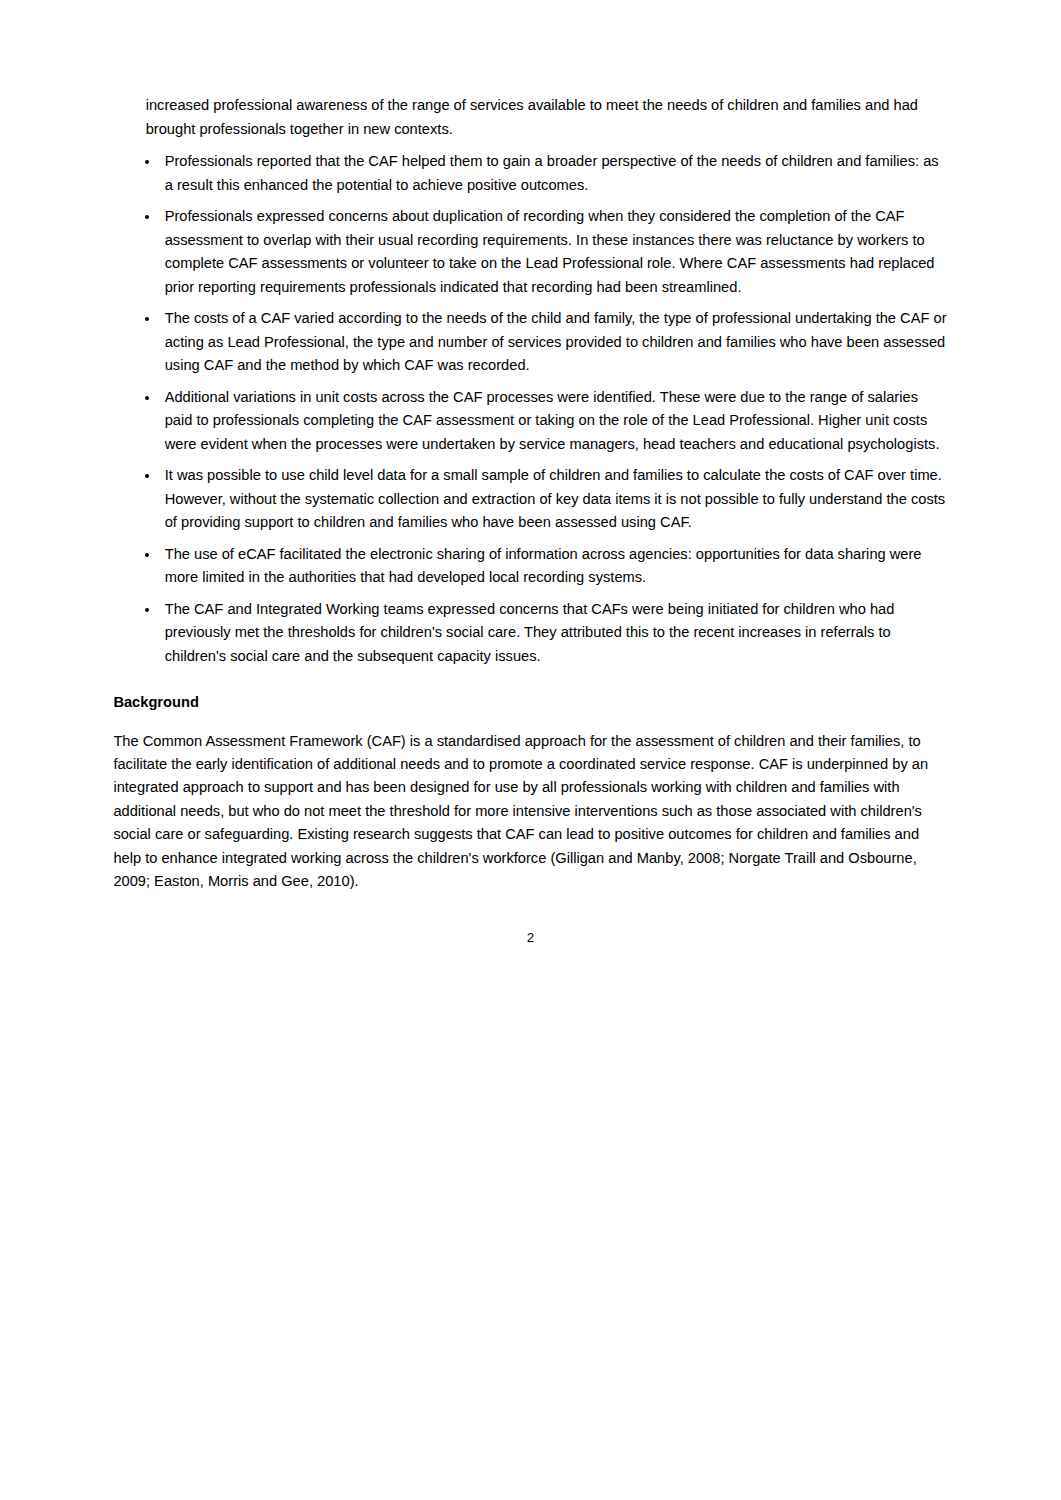increased professional awareness of the range of services available to meet the needs of children and families and had brought professionals together in new contexts.
Professionals reported that the CAF helped them to gain a broader perspective of the needs of children and families: as a result this enhanced the potential to achieve positive outcomes.
Professionals expressed concerns about duplication of recording when they considered the completion of the CAF assessment to overlap with their usual recording requirements. In these instances there was reluctance by workers to complete CAF assessments or volunteer to take on the Lead Professional role. Where CAF assessments had replaced prior reporting requirements professionals indicated that recording had been streamlined.
The costs of a CAF varied according to the needs of the child and family, the type of professional undertaking the CAF or acting as Lead Professional, the type and number of services provided to children and families who have been assessed using CAF and the method by which CAF was recorded.
Additional variations in unit costs across the CAF processes were identified. These were due to the range of salaries paid to professionals completing the CAF assessment or taking on the role of the Lead Professional. Higher unit costs were evident when the processes were undertaken by service managers, head teachers and educational psychologists.
It was possible to use child level data for a small sample of children and families to calculate the costs of CAF over time. However, without the systematic collection and extraction of key data items it is not possible to fully understand the costs of providing support to children and families who have been assessed using CAF.
The use of eCAF facilitated the electronic sharing of information across agencies: opportunities for data sharing were more limited in the authorities that had developed local recording systems.
The CAF and Integrated Working teams expressed concerns that CAFs were being initiated for children who had previously met the thresholds for children's social care. They attributed this to the recent increases in referrals to children's social care and the subsequent capacity issues.
Background
The Common Assessment Framework (CAF) is a standardised approach for the assessment of children and their families, to facilitate the early identification of additional needs and to promote a coordinated service response. CAF is underpinned by an integrated approach to support and has been designed for use by all professionals working with children and families with additional needs, but who do not meet the threshold for more intensive interventions such as those associated with children's social care or safeguarding. Existing research suggests that CAF can lead to positive outcomes for children and families and help to enhance integrated working across the children's workforce (Gilligan and Manby, 2008; Norgate Traill and Osbourne, 2009; Easton, Morris and Gee, 2010).
2